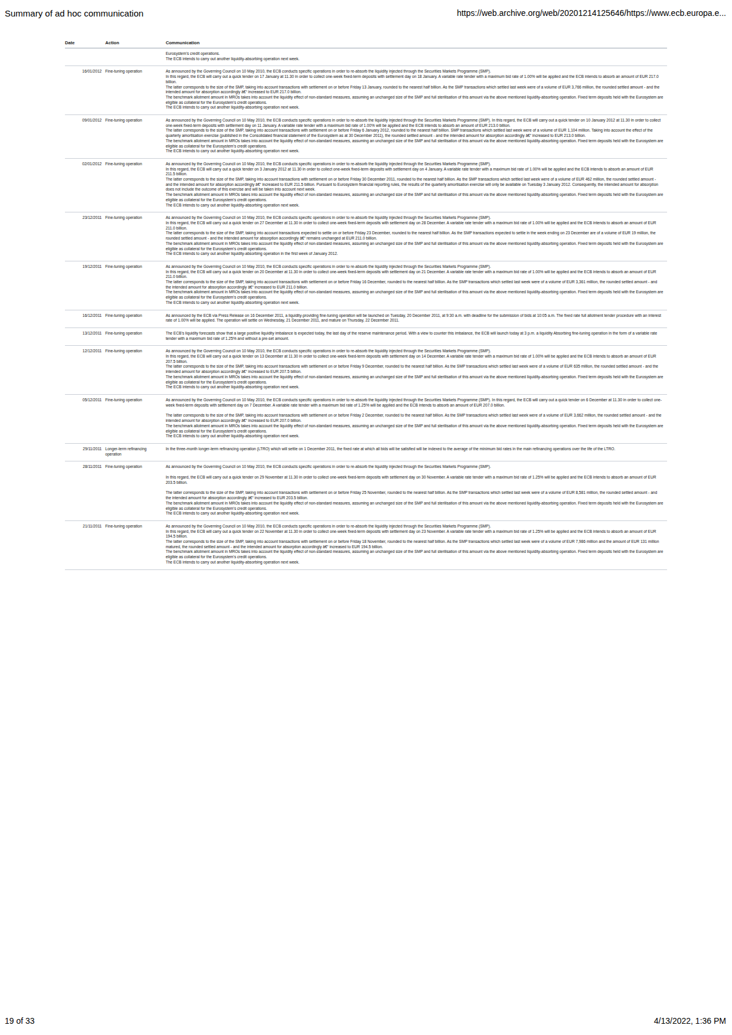Summary of ad hoc communication
https://web.archive.org/web/20201214125646/https://www.ecb.europa.e...
| Date | Action | Communication |
| --- | --- | --- |
| | | Eurosystem's credit operations. The ECB intends to carry out another liquidity-absorbing operation next week. |
| 16/01/2012 | Fine-tuning operation | As announced by the Governing Council on 10 May 2010, the ECB conducts specific operations in order to re-absorb the liquidity injected through the Securities Markets Programme (SMP). In this regard, the ECB will carry out a quick tender on 17 January at 11.30 in order to collect one-week fixed-term deposits with settlement day on 18 January. A variable rate tender with a maximum bid rate of 1.00% will be applied and the ECB intends to absorb an amount of EUR 217.0 billion. The latter corresponds to the size of the SMP, taking into account transactions with settlement on or before Friday 13 January, rounded to the nearest half billion. As the SMP transactions which settled last week were of a volume of EUR 3,766 million, the rounded settled amount - and the intended amount for absorption accordingly â€“ increased to EUR 217.0 billion. The benchmark allotment amount in MROs takes into account the liquidity effect of non-standard measures, assuming an unchanged size of the SMP and full sterilisation of this amount via the above mentioned liquidity-absorbing operation. Fixed term deposits held with the Eurosystem are eligible as collateral for the Eurosystem's credit operations. The ECB intends to carry out another liquidity-absorbing operation next week. |
| 09/01/2012 | Fine-tuning operation | As announced by the Governing Council on 10 May 2010, the ECB conducts specific operations in order to re-absorb the liquidity injected through the Securities Markets Programme (SMP). In this regard, the ECB will carry out a quick tender on 10 January 2012 at 11.30 in order to collect one-week fixed-term deposits with settlement day on 11 January. A variable rate tender with a maximum bid rate of 1.00% will be applied and the ECB intends to absorb an amount of EUR 213.0 billion. The latter corresponds to the size of the SMP, taking into account transactions with settlement on or before Friday 6 January 2012, rounded to the nearest half billion. SMP transactions which settled last week were of a volume of EUR 1,104 million. Taking into account the effect of the quarterly amortisation exercise (published in the Consolidated financial statement of the Eurosystem as at 30 December 2011), the rounded settled amount - and the intended amount for absorption accordingly â€“ increased to EUR 213.0 billion. The benchmark allotment amount in MROs takes into account the liquidity effect of non-standard measures, assuming an unchanged size of the SMP and full sterilisation of this amount via the above mentioned liquidity-absorbing operation. Fixed term deposits held with the Eurosystem are eligible as collateral for the Eurosystem's credit operations. The ECB intends to carry out another liquidity-absorbing operation next week. |
| 02/01/2012 | Fine-tuning operation | As announced by the Governing Council on 10 May 2010, the ECB conducts specific operations in order to re-absorb the liquidity injected through the Securities Markets Programme (SMP). In this regard, the ECB will carry out a quick tender on 3 January 2012 at 11.30 in order to collect one-week fixed-term deposits with settlement day on 4 January. A variable rate tender with a maximum bid rate of 1.00% will be applied and the ECB intends to absorb an amount of EUR 211.5 billion. The latter corresponds to the size of the SMP, taking into account transactions with settlement on or before Friday 30 December 2011, rounded to the nearest half billion. As the SMP transactions which settled last week were of a volume of EUR 462 million, the rounded settled amount - and the intended amount for absorption accordingly â€“ increased to EUR 211.5 billion. Pursuant to Eurosystem financial reporting rules, the results of the quarterly amortisation exercise will only be available on Tuesday 3 January 2012. Consequently, the intended amount for absorption does not include the outcome of this exercise and will be taken into account next week. The benchmark allotment amount in MROs takes into account the liquidity effect of non-standard measures, assuming an unchanged size of the SMP and full sterilisation of this amount via the above mentioned liquidity-absorbing operation. Fixed term deposits held with the Eurosystem are eligible as collateral for the Eurosystem's credit operations. The ECB intends to carry out another liquidity-absorbing operation next week. |
| 23/12/2011 | Fine-tuning operation | As announced by the Governing Council on 10 May 2010, the ECB conducts specific operations in order to re-absorb the liquidity injected through the Securities Markets Programme (SMP). In this regard, the ECB will carry out a quick tender on 27 December at 11.30 in order to collect one-week fixed-term deposits with settlement day on 28 December. A variable rate tender with a maximum bid rate of 1.00% will be applied and the ECB intends to absorb an amount of EUR 211.0 billion. The latter corresponds to the size of the SMP, taking into account transactions expected to settle on or before Friday 23 December, rounded to the nearest half billion. As the SMP transactions expected to settle in the week ending on 23 December are of a volume of EUR 19 million, the rounded settled amount - and the intended amount for absorption accordingly â€“ remains unchanged at EUR 211.0 billion. The benchmark allotment amount in MROs takes into account the liquidity effect of non-standard measures, assuming an unchanged size of the SMP and full sterilisation of this amount via the above mentioned liquidity-absorbing operation. Fixed term deposits held with the Eurosystem are eligible as collateral for the Eurosystem's credit operations. The ECB intends to carry out another liquidity-absorbing operation in the first week of January 2012. |
| 19/12/2011 | Fine-tuning operation | As announced by the Governing Council on 10 May 2010, the ECB conducts specific operations in order to re-absorb the liquidity injected through the Securities Markets Programme (SMP). In this regard, the ECB will carry out a quick tender on 20 December at 11.30 in order to collect one-week fixed-term deposits with settlement day on 21 December. A variable rate tender with a maximum bid rate of 1.00% will be applied and the ECB intends to absorb an amount of EUR 211.0 billion. The latter corresponds to the size of the SMP, taking into account transactions with settlement on or before Friday 16 December, rounded to the nearest half billion. As the SMP transactions which settled last week were of a volume of EUR 3,361 million, the rounded settled amount - and the intended amount for absorption accordingly â€“ increased to EUR 211.0 billion. The benchmark allotment amount in MROs takes into account the liquidity effect of non-standard measures, assuming an unchanged size of the SMP and full sterilisation of this amount via the above mentioned liquidity-absorbing operation. Fixed term deposits held with the Eurosystem are eligible as collateral for the Eurosystem's credit operations. The ECB intends to carry out another liquidity-absorbing operation next week. |
| 16/12/2011 | Fine-tuning operation | As announced by the ECB via Press Release on 16 December 2011, a liquidity-providing fine-tuning operation will be launched on Tuesday, 20 December 2011, at 9:30 a.m. with deadline for the submission of bids at 10:05 a.m. The fixed rate full allotment tender procedure with an interest rate of 1.00% will be applied. The operation will settle on Wednesday, 21 December 2011, and mature on Thursday, 22 December 2011. |
| 13/12/2011 | Fine-tuning operation | The ECB's liquidity forecasts show that a large positive liquidity imbalance is expected today, the last day of the reserve maintenance period. With a view to counter this imbalance, the ECB will launch today at 3 p.m. a liquidity Absorbing fine-tuning operation in the form of a variable rate tender with a maximum bid rate of 1.25% and without a pre-set amount. |
| 12/12/2011 | Fine-tuning operation | As announced by the Governing Council on 10 May 2010, the ECB conducts specific operations in order to re-absorb the liquidity injected through the Securities Markets Programme (SMP). In this regard, the ECB will carry out a quick tender on 13 December at 11.30 in order to collect one-week fixed-term deposits with settlement day on 14 December. A variable rate tender with a maximum bid rate of 1.00% will be applied and the ECB intends to absorb an amount of EUR 207.5 billion. The latter corresponds to the size of the SMP, taking into account transactions with settlement on or before Friday 9 December, rounded to the nearest half billion. As the SMP transactions which settled last week were of a volume of EUR 635 million, the rounded settled amount - and the intended amount for absorption accordingly â€“ increased to EUR 207.5 billion. The benchmark allotment amount in MROs takes into account the liquidity effect of non-standard measures, assuming an unchanged size of the SMP and full sterilisation of this amount via the above mentioned liquidity-absorbing operation. Fixed term deposits held with the Eurosystem are eligible as collateral for the Eurosystem's credit operations. The ECB intends to carry out another liquidity-absorbing operation next week. |
| 05/12/2011 | Fine-tuning operation | As announced by the Governing Council on 10 May 2010, the ECB conducts specific operations in order to re-absorb the liquidity injected through the Securities Markets Programme (SMP). In this regard, the ECB will carry out a quick tender on 6 December at 11.30 in order to collect one-week fixed-term deposits with settlement day on 7 December. A variable rate tender with a maximum bid rate of 1.25% will be applied and the ECB intends to absorb an amount of EUR 207.0 billion. The latter corresponds to the size of the SMP, taking into account transactions with settlement on or before Friday 2 December, rounded to the nearest half billion. As the SMP transactions which settled last week were of a volume of EUR 3,662 million, the rounded settled amount - and the intended amount for absorption accordingly â€“ increased to EUR 207.0 billion. The benchmark allotment amount in MROs takes into account the liquidity effect of non-standard measures, assuming an unchanged size of the SMP and full sterilisation of this amount via the above mentioned liquidity-absorbing operation. Fixed term deposits held with the Eurosystem are eligible as collateral for the Eurosystem's credit operations. The ECB intends to carry out another liquidity-absorbing operation next week. |
| 29/11/2011 | Longer-term refinancing operation | In the three-month longer-term refinancing operation (LTRO) which will settle on 1 December 2011, the fixed rate at which all bids will be satisfied will be indexed to the average of the minimum bid rates in the main refinancing operations over the life of the LTRO. |
| 28/11/2011 | Fine-tuning operation | As announced by the Governing Council on 10 May 2010, the ECB conducts specific operations in order to re-absorb the liquidity injected through the Securities Markets Programme (SMP). In this regard, the ECB will carry out a quick tender on 29 November at 11.30 in order to collect one-week fixed-term deposits with settlement day on 30 November. A variable rate tender with a maximum bid rate of 1.25% will be applied and the ECB intends to absorb an amount of EUR 203.5 billion. The latter corresponds to the size of the SMP, taking into account transactions with settlement on or before Friday 25 November, rounded to the nearest half billion. As the SMP transactions which settled last week were of a volume of EUR 8,581 million, the rounded settled amount - and the intended amount for absorption accordingly â€“ increased to EUR 203.5 billion. The benchmark allotment amount in MROs takes into account the liquidity effect of non-standard measures, assuming an unchanged size of the SMP and full sterilisation of this amount via the above mentioned liquidity-absorbing operation. Fixed term deposits held with the Eurosystem are eligible as collateral for the Eurosystem's credit operations. The ECB intends to carry out another liquidity-absorbing operation next week. |
| 21/11/2011 | Fine-tuning operation | As announced by the Governing Council on 10 May 2010, the ECB conducts specific operations in order to re-absorb the liquidity injected through the Securities Markets Programme (SMP). In this regard, the ECB will carry out a quick tender on 22 November at 11.30 in order to collect one-week fixed-term deposits with settlement day on 23 November. A variable rate tender with a maximum bid rate of 1.25% will be applied and the ECB intends to absorb an amount of EUR 194.5 billion. The latter corresponds to the size of the SMP, taking into account transactions with settlement on or before Friday 18 November, rounded to the nearest half billion. As the SMP transactions which settled last week were of a volume of EUR 7,986 million and the amount of EUR 131 million matured, the rounded settled amount - and the intended amount for absorption accordingly â€“ increased to EUR 194.5 billion. The benchmark allotment amount in MROs takes into account the liquidity effect of non-standard measures, assuming an unchanged size of the SMP and full sterilisation of this amount via the above mentioned liquidity-absorbing operation. Fixed term deposits held with the Eurosystem are eligible as collateral for the Eurosystem's credit operations. The ECB intends to carry out another liquidity-absorbing operation next week. |
19 of 33
4/13/2022, 1:36 PM